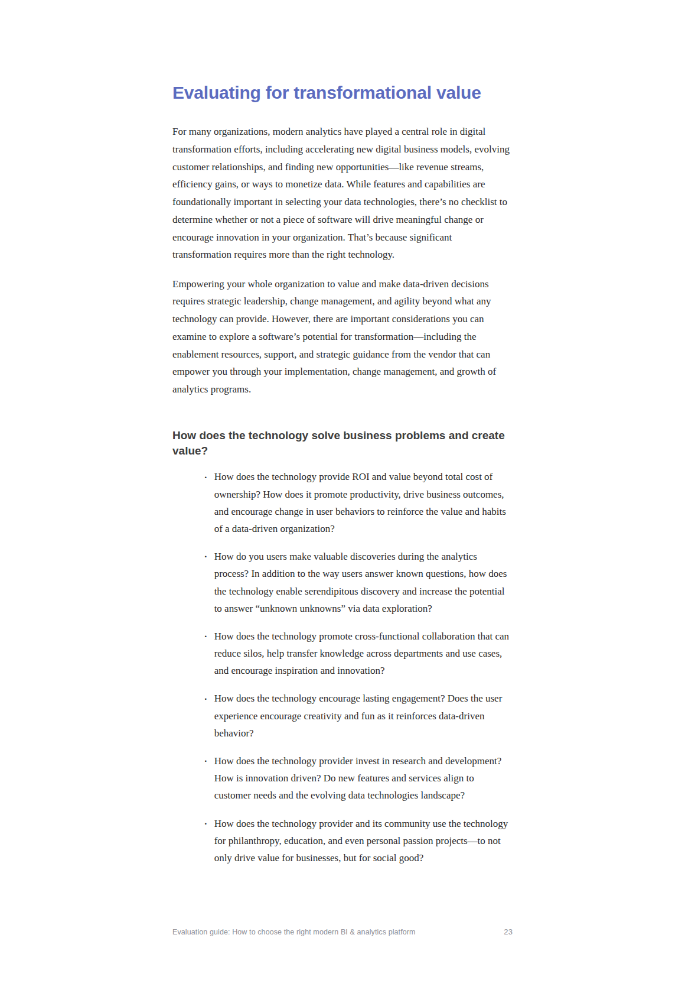Evaluating for transformational value
For many organizations, modern analytics have played a central role in digital transformation efforts, including accelerating new digital business models, evolving customer relationships, and finding new opportunities—like revenue streams, efficiency gains, or ways to monetize data. While features and capabilities are foundationally important in selecting your data technologies, there’s no checklist to determine whether or not a piece of software will drive meaningful change or encourage innovation in your organization. That’s because significant transformation requires more than the right technology.
Empowering your whole organization to value and make data-driven decisions requires strategic leadership, change management, and agility beyond what any technology can provide. However, there are important considerations you can examine to explore a software’s potential for transformation—including the enablement resources, support, and strategic guidance from the vendor that can empower you through your implementation, change management, and growth of analytics programs.
How does the technology solve business problems and create value?
How does the technology provide ROI and value beyond total cost of ownership? How does it promote productivity, drive business outcomes, and encourage change in user behaviors to reinforce the value and habits of a data-driven organization?
How do you users make valuable discoveries during the analytics process? In addition to the way users answer known questions, how does the technology enable serendipitous discovery and increase the potential to answer “unknown unknowns” via data exploration?
How does the technology promote cross-functional collaboration that can reduce silos, help transfer knowledge across departments and use cases, and encourage inspiration and innovation?
How does the technology encourage lasting engagement? Does the user experience encourage creativity and fun as it reinforces data-driven behavior?
How does the technology provider invest in research and development? How is innovation driven? Do new features and services align to customer needs and the evolving data technologies landscape?
How does the technology provider and its community use the technology for philanthropy, education, and even personal passion projects—to not only drive value for businesses, but for social good?
Evaluation guide: How to choose the right modern BI & analytics platform 23